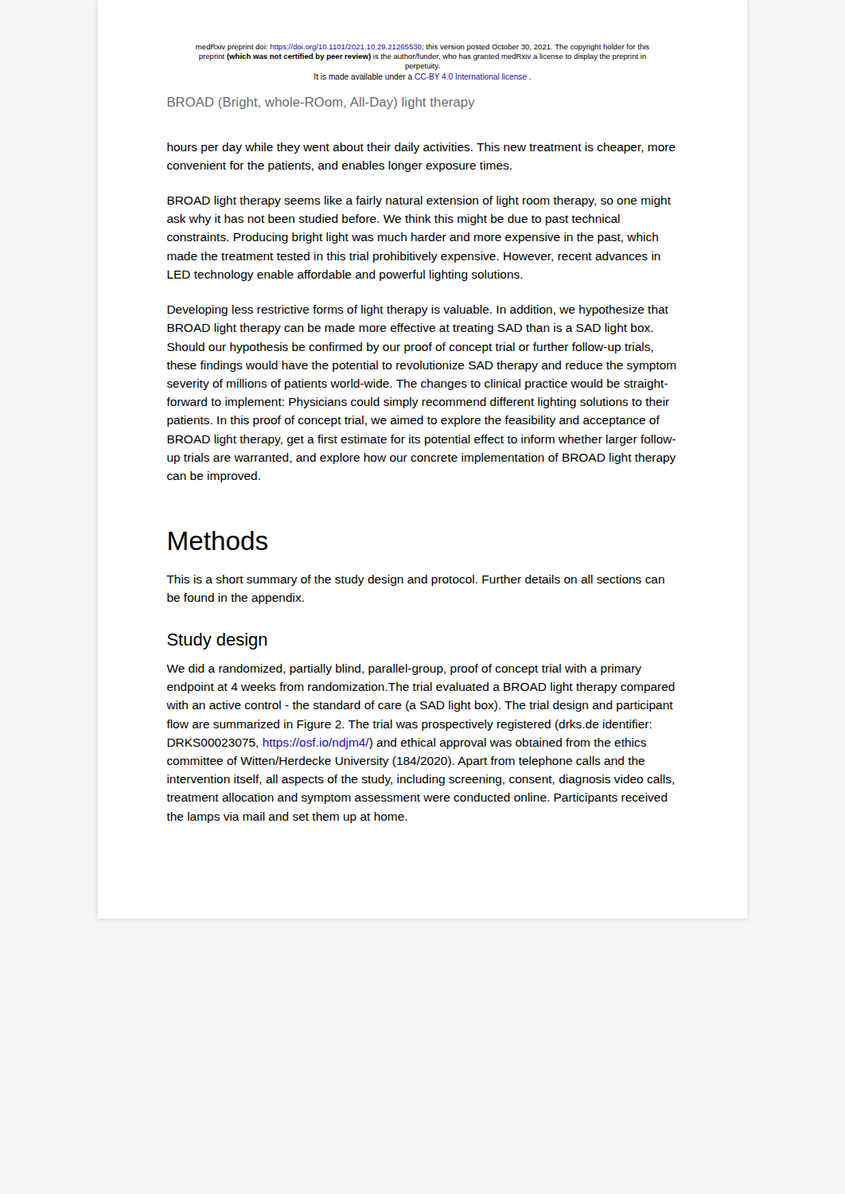medRxiv preprint doi: https://doi.org/10.1101/2021.10.29.21265530; this version posted October 30, 2021. The copyright holder for this preprint (which was not certified by peer review) is the author/funder, who has granted medRxiv a license to display the preprint in perpetuity.
It is made available under a CC-BY 4.0 International license .
BROAD (Bright, whole-ROom, All-Day) light therapy
hours per day while they went about their daily activities. This new treatment is cheaper, more convenient for the patients, and enables longer exposure times.
BROAD light therapy seems like a fairly natural extension of light room therapy, so one might ask why it has not been studied before. We think this might be due to past technical constraints. Producing bright light was much harder and more expensive in the past, which made the treatment tested in this trial prohibitively expensive. However, recent advances in LED technology enable affordable and powerful lighting solutions.
Developing less restrictive forms of light therapy is valuable. In addition, we hypothesize that BROAD light therapy can be made more effective at treating SAD than is a SAD light box. Should our hypothesis be confirmed by our proof of concept trial or further follow-up trials, these findings would have the potential to revolutionize SAD therapy and reduce the symptom severity of millions of patients world-wide. The changes to clinical practice would be straight-forward to implement: Physicians could simply recommend different lighting solutions to their patients. In this proof of concept trial, we aimed to explore the feasibility and acceptance of BROAD light therapy, get a first estimate for its potential effect to inform whether larger follow-up trials are warranted, and explore how our concrete implementation of BROAD light therapy can be improved.
Methods
This is a short summary of the study design and protocol. Further details on all sections can be found in the appendix.
Study design
We did a randomized, partially blind, parallel-group, proof of concept trial with a primary endpoint at 4 weeks from randomization.The trial evaluated a BROAD light therapy compared with an active control - the standard of care (a SAD light box). The trial design and participant flow are summarized in Figure 2. The trial was prospectively registered (drks.de identifier: DRKS00023075, https://osf.io/ndjm4/) and ethical approval was obtained from the ethics committee of Witten/Herdecke University (184/2020). Apart from telephone calls and the intervention itself, all aspects of the study, including screening, consent, diagnosis video calls, treatment allocation and symptom assessment were conducted online. Participants received the lamps via mail and set them up at home.